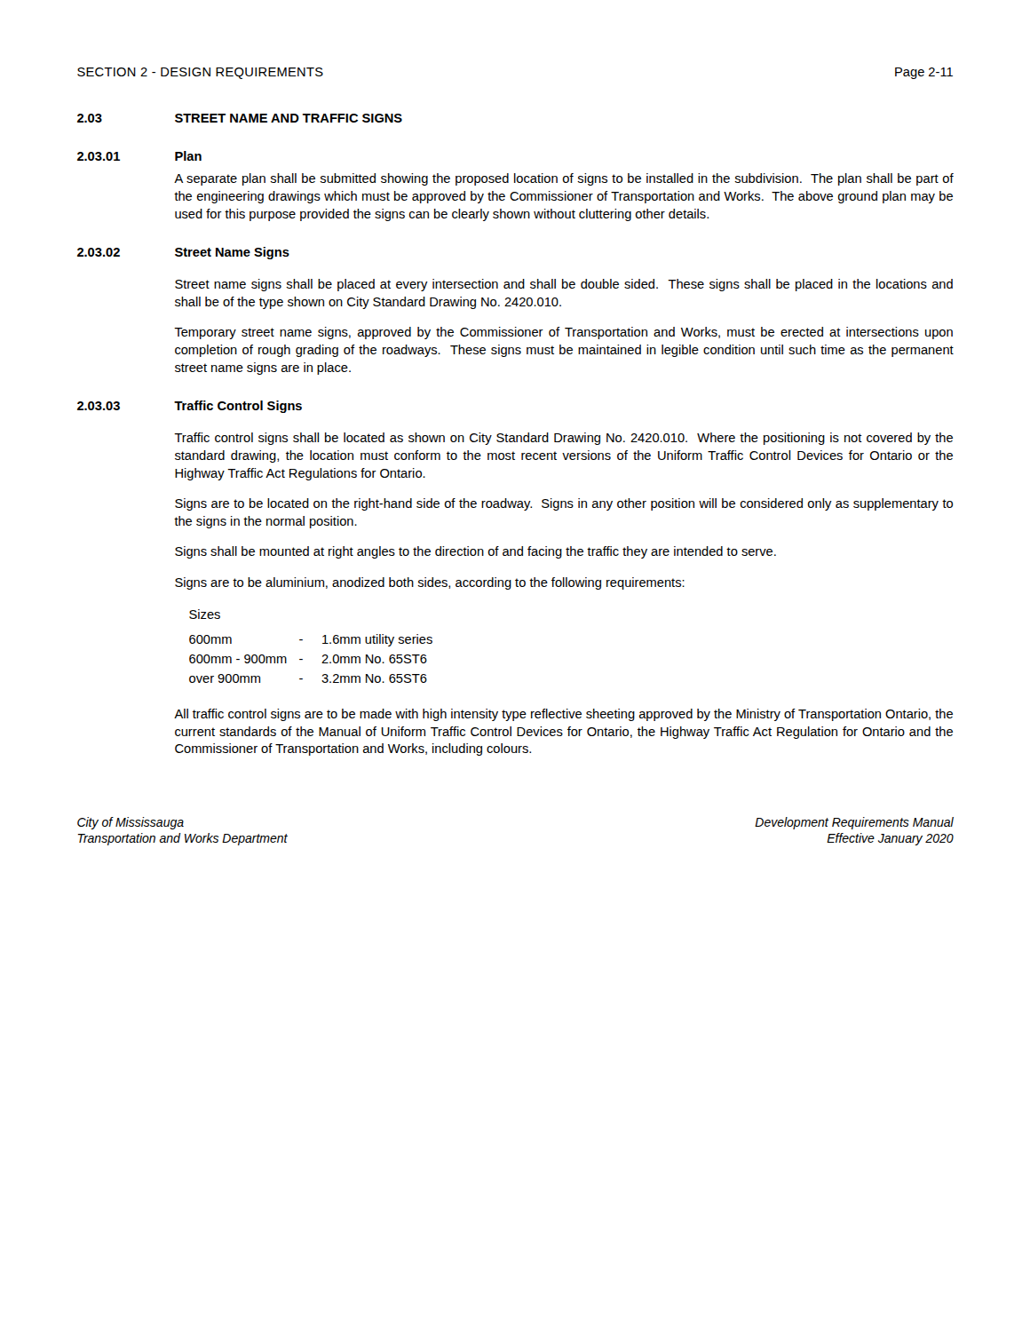SECTION 2 - DESIGN REQUIREMENTS
Page 2-11
2.03
STREET NAME AND TRAFFIC SIGNS
2.03.01
Plan
A separate plan shall be submitted showing the proposed location of signs to be installed in the subdivision. The plan shall be part of the engineering drawings which must be approved by the Commissioner of Transportation and Works. The above ground plan may be used for this purpose provided the signs can be clearly shown without cluttering other details.
2.03.02
Street Name Signs
Street name signs shall be placed at every intersection and shall be double sided. These signs shall be placed in the locations and shall be of the type shown on City Standard Drawing No. 2420.010.
Temporary street name signs, approved by the Commissioner of Transportation and Works, must be erected at intersections upon completion of rough grading of the roadways. These signs must be maintained in legible condition until such time as the permanent street name signs are in place.
2.03.03
Traffic Control Signs
Traffic control signs shall be located as shown on City Standard Drawing No. 2420.010. Where the positioning is not covered by the standard drawing, the location must conform to the most recent versions of the Uniform Traffic Control Devices for Ontario or the Highway Traffic Act Regulations for Ontario.
Signs are to be located on the right-hand side of the roadway. Signs in any other position will be considered only as supplementary to the signs in the normal position.
Signs shall be mounted at right angles to the direction of and facing the traffic they are intended to serve.
Signs are to be aluminium, anodized both sides, according to the following requirements:
Sizes
| 600mm | - | 1.6mm utility series |
| 600mm - 900mm | - | 2.0mm No. 65ST6 |
| over 900mm | - | 3.2mm No. 65ST6 |
All traffic control signs are to be made with high intensity type reflective sheeting approved by the Ministry of Transportation Ontario, the current standards of the Manual of Uniform Traffic Control Devices for Ontario, the Highway Traffic Act Regulation for Ontario and the Commissioner of Transportation and Works, including colours.
City of Mississauga
Transportation and Works Department
Development Requirements Manual
Effective January 2020